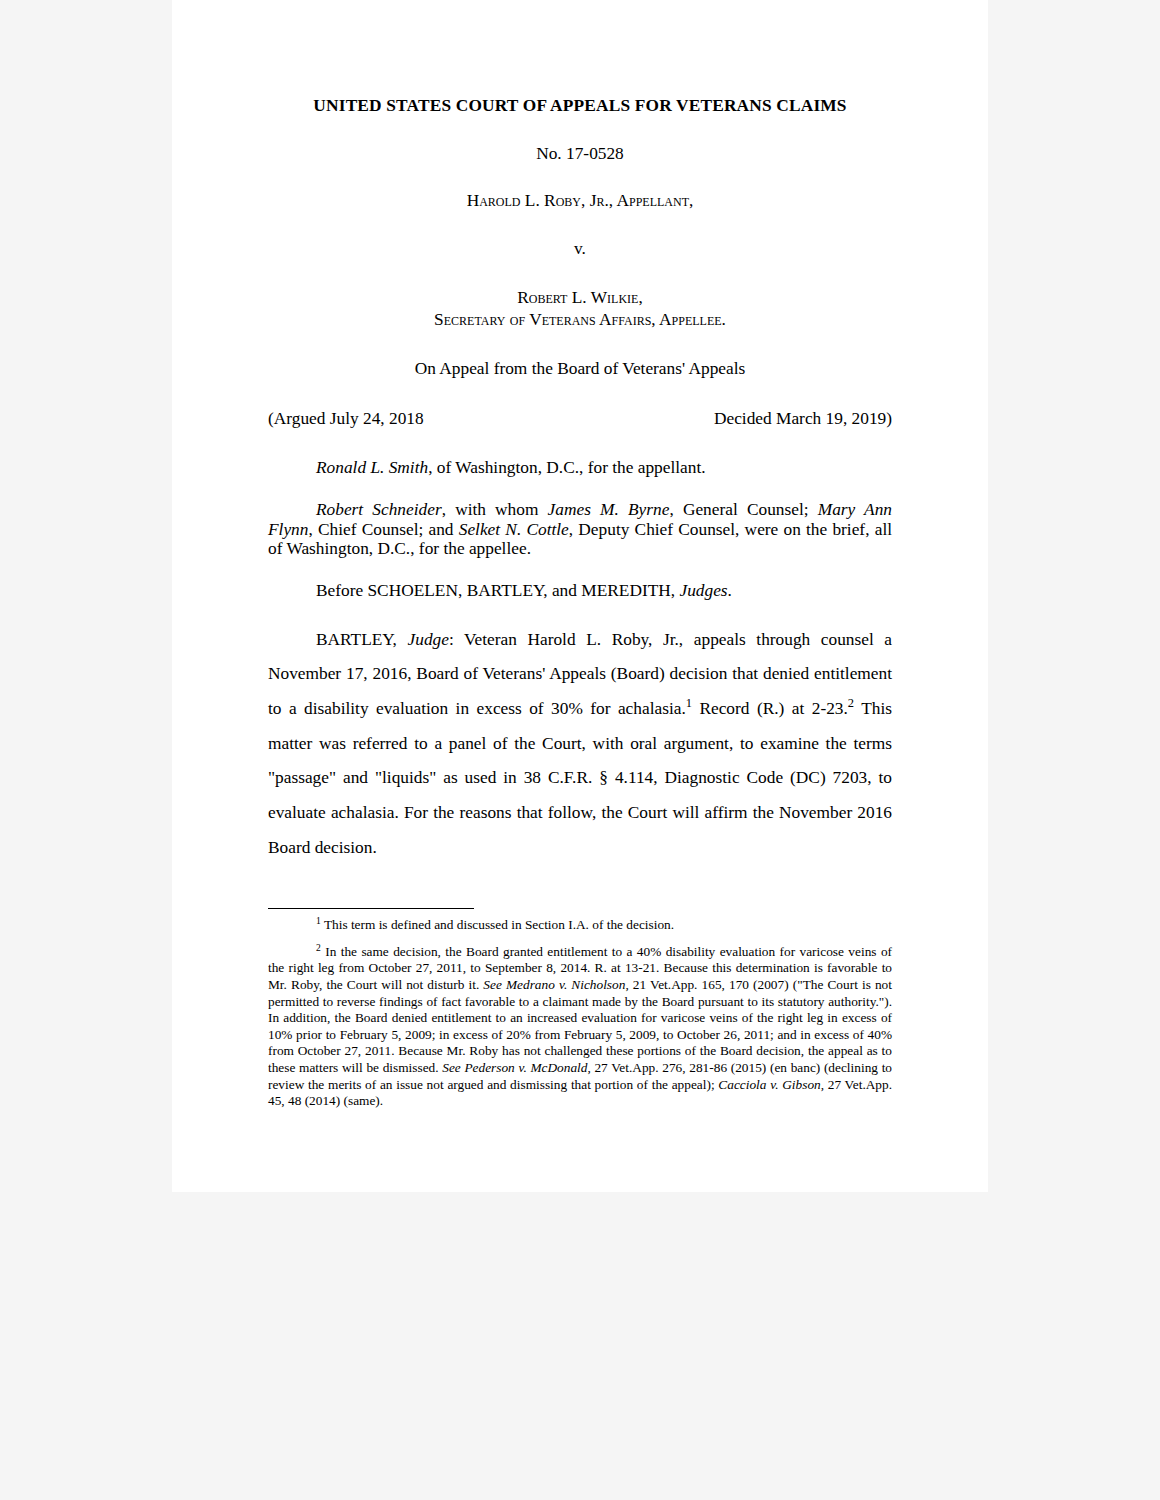UNITED STATES COURT OF APPEALS FOR VETERANS CLAIMS
No. 17-0528
Harold L. Roby, Jr., Appellant,
v.
Robert L. Wilkie,
Secretary of Veterans Affairs, Appellee.
On Appeal from the Board of Veterans' Appeals
(Argued July 24, 2018 Decided March 19, 2019)
Ronald L. Smith, of Washington, D.C., for the appellant.
Robert Schneider, with whom James M. Byrne, General Counsel; Mary Ann Flynn, Chief Counsel; and Selket N. Cottle, Deputy Chief Counsel, were on the brief, all of Washington, D.C., for the appellee.
Before SCHOELEN, BARTLEY, and MEREDITH, Judges.
BARTLEY, Judge: Veteran Harold L. Roby, Jr., appeals through counsel a November 17, 2016, Board of Veterans' Appeals (Board) decision that denied entitlement to a disability evaluation in excess of 30% for achalasia.1 Record (R.) at 2-23.2 This matter was referred to a panel of the Court, with oral argument, to examine the terms "passage" and "liquids" as used in 38 C.F.R. § 4.114, Diagnostic Code (DC) 7203, to evaluate achalasia. For the reasons that follow, the Court will affirm the November 2016 Board decision.
1 This term is defined and discussed in Section I.A. of the decision.
2 In the same decision, the Board granted entitlement to a 40% disability evaluation for varicose veins of the right leg from October 27, 2011, to September 8, 2014. R. at 13-21. Because this determination is favorable to Mr. Roby, the Court will not disturb it. See Medrano v. Nicholson, 21 Vet.App. 165, 170 (2007) ("The Court is not permitted to reverse findings of fact favorable to a claimant made by the Board pursuant to its statutory authority."). In addition, the Board denied entitlement to an increased evaluation for varicose veins of the right leg in excess of 10% prior to February 5, 2009; in excess of 20% from February 5, 2009, to October 26, 2011; and in excess of 40% from October 27, 2011. Because Mr. Roby has not challenged these portions of the Board decision, the appeal as to these matters will be dismissed. See Pederson v. McDonald, 27 Vet.App. 276, 281-86 (2015) (en banc) (declining to review the merits of an issue not argued and dismissing that portion of the appeal); Cacciola v. Gibson, 27 Vet.App. 45, 48 (2014) (same).